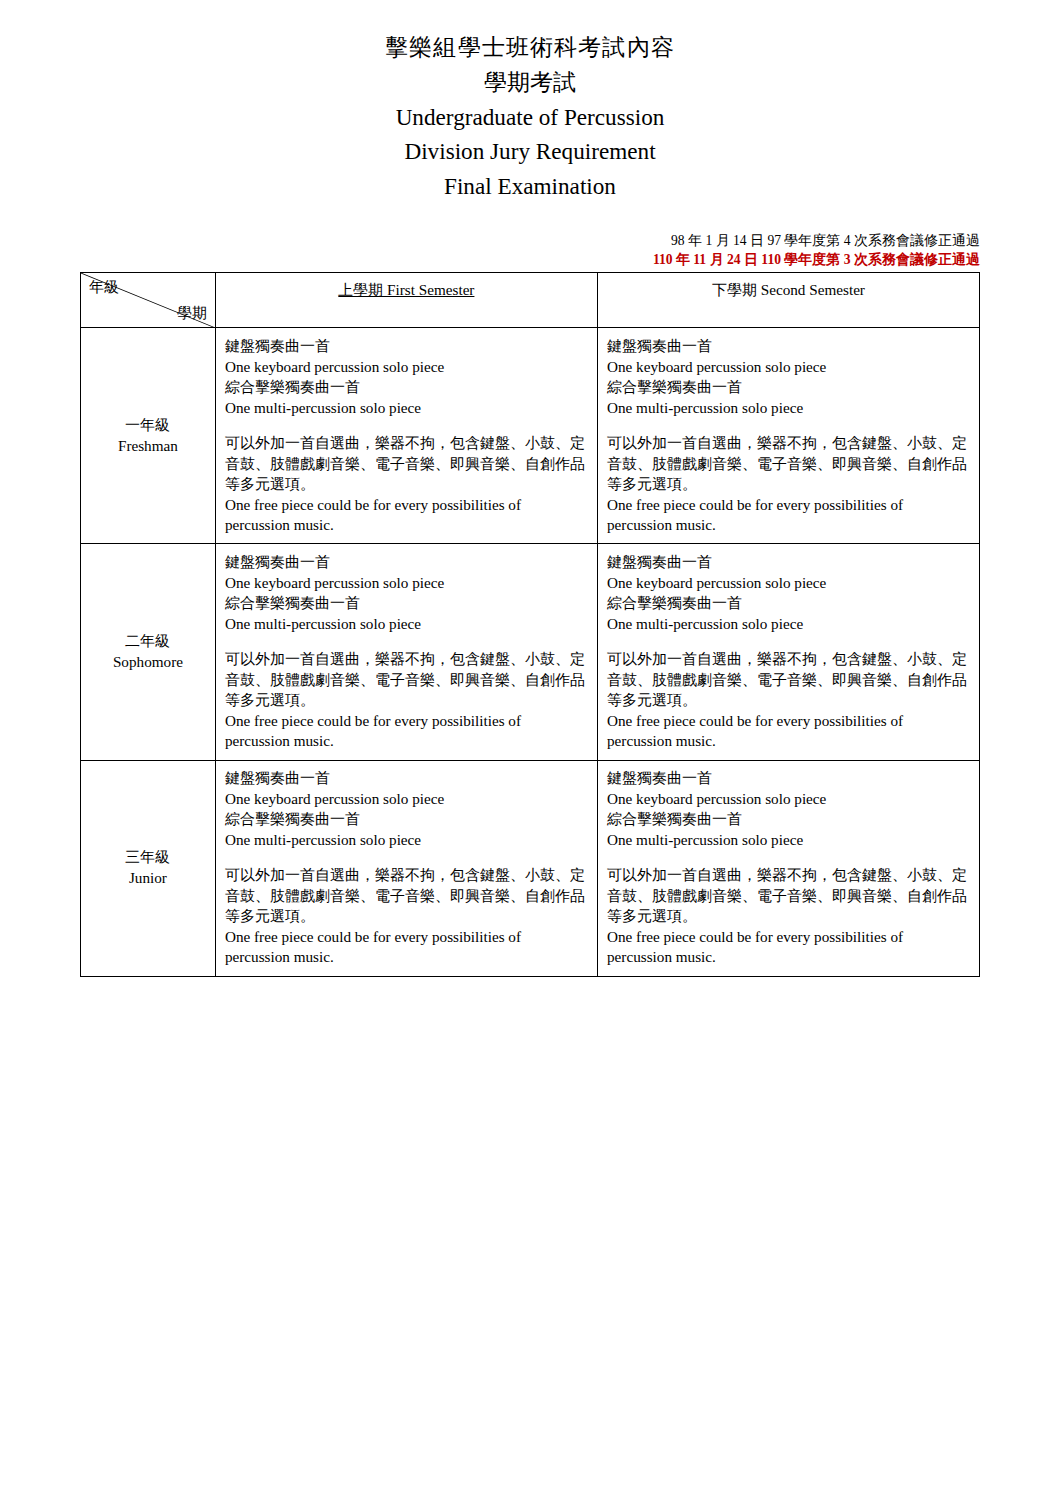擊樂組學士班術科考試內容
學期考試
Undergraduate of Percussion
Division Jury Requirement
Final Examination
98 年 1 月 14 日 97 學年度第 4 次系務會議修正通過
110 年 11 月 24 日 110 學年度第 3 次系務會議修正通過
| 年級 學期 | 上學期 First Semester | 下學期 Second Semester |
| --- | --- | --- |
| 一年級 Freshman | 鍵盤獨奏曲一首 One keyboard percussion solo piece 綜合擊樂獨奏曲一首 One multi-percussion solo piece 可以外加一首自選曲，樂器不拘，包含鍵盤、小鼓、定音鼓、肢體戲劇音樂、電子音樂、即興音樂、自創作品等多元選項。 One free piece could be for every possibilities of percussion music. | 鍵盤獨奏曲一首 One keyboard percussion solo piece 綜合擊樂獨奏曲一首 One multi-percussion solo piece 可以外加一首自選曲，樂器不拘，包含鍵盤、小鼓、定音鼓、肢體戲劇音樂、電子音樂、即興音樂、自創作品等多元選項。 One free piece could be for every possibilities of percussion music. |
| 二年級 Sophomore | 鍵盤獨奏曲一首 One keyboard percussion solo piece 綜合擊樂獨奏曲一首 One multi-percussion solo piece 可以外加一首自選曲，樂器不拘，包含鍵盤、小鼓、定音鼓、肢體戲劇音樂、電子音樂、即興音樂、自創作品等多元選項。 One free piece could be for every possibilities of percussion music. | 鍵盤獨奏曲一首 One keyboard percussion solo piece 綜合擊樂獨奏曲一首 One multi-percussion solo piece 可以外加一首自選曲，樂器不拘，包含鍵盤、小鼓、定音鼓、肢體戲劇音樂、電子音樂、即興音樂、自創作品等多元選項。 One free piece could be for every possibilities of percussion music. |
| 三年級 Junior | 鍵盤獨奏曲一首 One keyboard percussion solo piece 綜合擊樂獨奏曲一首 One multi-percussion solo piece 可以外加一首自選曲，樂器不拘，包含鍵盤、小鼓、定音鼓、肢體戲劇音樂、電子音樂、即興音樂、自創作品等多元選項。 One free piece could be for every possibilities of percussion music. | 鍵盤獨奏曲一首 One keyboard percussion solo piece 綜合擊樂獨奏曲一首 One multi-percussion solo piece 可以外加一首自選曲，樂器不拘，包含鍵盤、小鼓、定音鼓、肢體戲劇音樂、電子音樂、即興音樂、自創作品等多元選項。 One free piece could be for every possibilities of percussion music. |